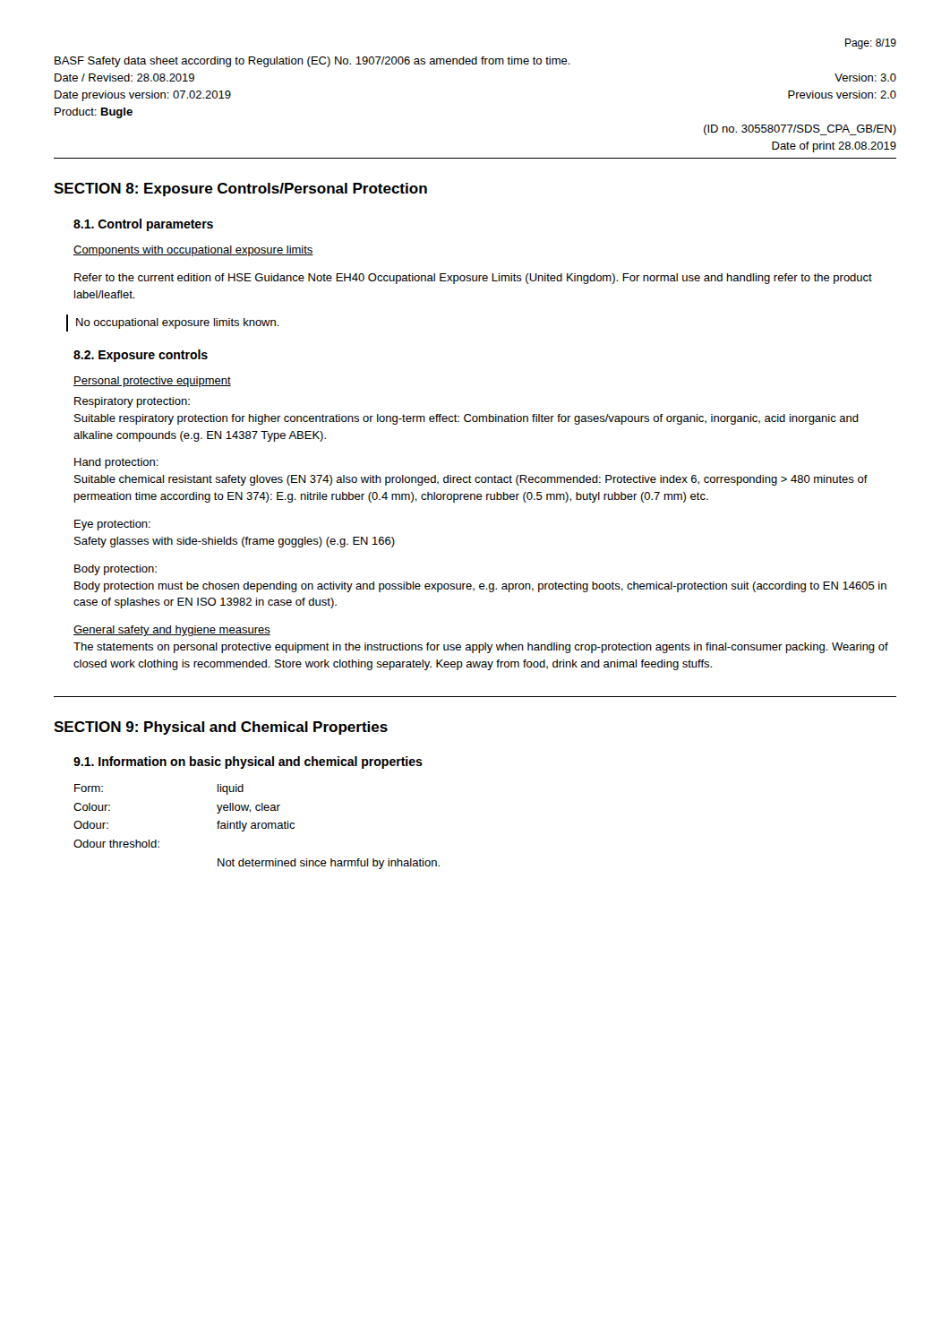Page: 8/19
BASF Safety data sheet according to Regulation (EC) No. 1907/2006 as amended from time to time.
Date / Revised: 28.08.2019
Date previous version: 07.02.2019
Product: Bugle
Version: 3.0
Previous version: 2.0
(ID no. 30558077/SDS_CPA_GB/EN)
Date of print 28.08.2019
SECTION 8: Exposure Controls/Personal Protection
8.1. Control parameters
Components with occupational exposure limits
Refer to the current edition of HSE Guidance Note EH40 Occupational Exposure Limits (United Kingdom). For normal use and handling refer to the product label/leaflet.
No occupational exposure limits known.
8.2. Exposure controls
Personal protective equipment
Respiratory protection:
Suitable respiratory protection for higher concentrations or long-term effect: Combination filter for gases/vapours of organic, inorganic, acid inorganic and alkaline compounds (e.g. EN 14387 Type ABEK).
Hand protection:
Suitable chemical resistant safety gloves (EN 374) also with prolonged, direct contact (Recommended: Protective index 6, corresponding > 480 minutes of permeation time according to EN 374): E.g. nitrile rubber (0.4 mm), chloroprene rubber (0.5 mm), butyl rubber (0.7 mm) etc.
Eye protection:
Safety glasses with side-shields (frame goggles) (e.g. EN 166)
Body protection:
Body protection must be chosen depending on activity and possible exposure, e.g. apron, protecting boots, chemical-protection suit (according to EN 14605 in case of splashes or EN ISO 13982 in case of dust).
General safety and hygiene measures
The statements on personal protective equipment in the instructions for use apply when handling crop-protection agents in final-consumer packing. Wearing of closed work clothing is recommended. Store work clothing separately. Keep away from food, drink and animal feeding stuffs.
SECTION 9: Physical and Chemical Properties
9.1. Information on basic physical and chemical properties
| Form: | liquid |
| Colour: | yellow, clear |
| Odour: | faintly aromatic |
| Odour threshold: | |
| | Not determined since harmful by inhalation. |